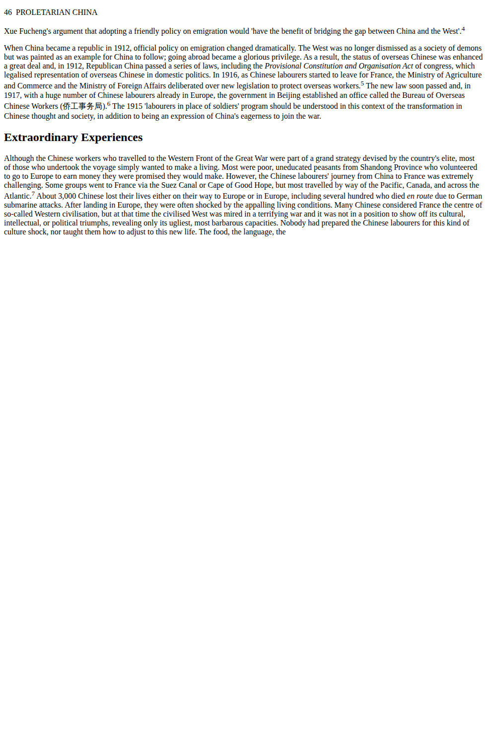46 PROLETARIAN CHINA
Xue Fucheng's argument that adopting a friendly policy on emigration would 'have the benefit of bridging the gap between China and the West'.4
When China became a republic in 1912, official policy on emigration changed dramatically. The West was no longer dismissed as a society of demons but was painted as an example for China to follow; going abroad became a glorious privilege. As a result, the status of overseas Chinese was enhanced a great deal and, in 1912, Republican China passed a series of laws, including the Provisional Constitution and Organisation Act of congress, which legalised representation of overseas Chinese in domestic politics. In 1916, as Chinese labourers started to leave for France, the Ministry of Agriculture and Commerce and the Ministry of Foreign Affairs deliberated over new legislation to protect overseas workers.5 The new law soon passed and, in 1917, with a huge number of Chinese labourers already in Europe, the government in Beijing established an office called the Bureau of Overseas Chinese Workers (侨工事务局).6 The 1915 'labourers in place of soldiers' program should be understood in this context of the transformation in Chinese thought and society, in addition to being an expression of China's eagerness to join the war.
Extraordinary Experiences
Although the Chinese workers who travelled to the Western Front of the Great War were part of a grand strategy devised by the country's elite, most of those who undertook the voyage simply wanted to make a living. Most were poor, uneducated peasants from Shandong Province who volunteered to go to Europe to earn money they were promised they would make. However, the Chinese labourers' journey from China to France was extremely challenging. Some groups went to France via the Suez Canal or Cape of Good Hope, but most travelled by way of the Pacific, Canada, and across the Atlantic.7 About 3,000 Chinese lost their lives either on their way to Europe or in Europe, including several hundred who died en route due to German submarine attacks. After landing in Europe, they were often shocked by the appalling living conditions. Many Chinese considered France the centre of so-called Western civilisation, but at that time the civilised West was mired in a terrifying war and it was not in a position to show off its cultural, intellectual, or political triumphs, revealing only its ugliest, most barbarous capacities. Nobody had prepared the Chinese labourers for this kind of culture shock, nor taught them how to adjust to this new life. The food, the language, the